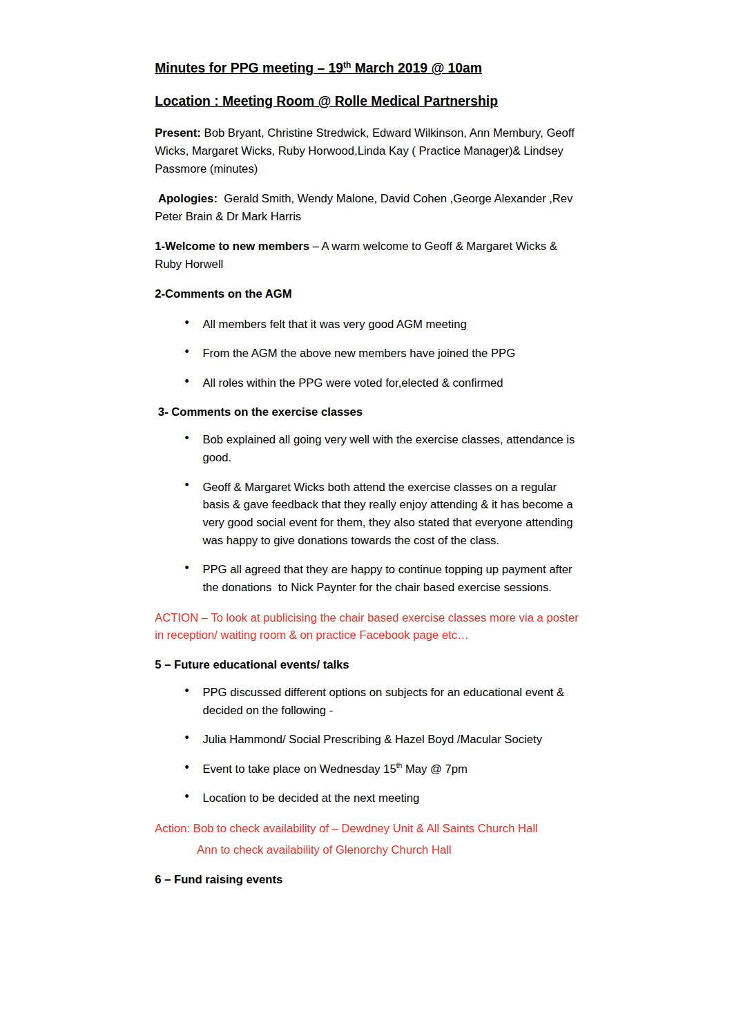Minutes for PPG meeting – 19th March 2019 @ 10am
Location : Meeting Room @ Rolle Medical Partnership
Present: Bob Bryant, Christine Stredwick, Edward Wilkinson, Ann Membury, Geoff Wicks, Margaret Wicks, Ruby Horwood,Linda Kay ( Practice Manager)& Lindsey Passmore (minutes)
Apologies: Gerald Smith, Wendy Malone, David Cohen ,George Alexander ,Rev Peter Brain & Dr Mark Harris
1-Welcome to new members – A warm welcome to Geoff & Margaret Wicks & Ruby Horwell
2-Comments on the AGM
All members felt that it was very good AGM meeting
From the AGM the above new members have joined the PPG
All roles within the PPG were voted for,elected & confirmed
3- Comments on the exercise classes
Bob explained all going very well with the exercise classes, attendance is good.
Geoff & Margaret Wicks both attend the exercise classes on a regular basis & gave feedback that they really enjoy attending & it has become a very good social event for them, they also stated that everyone attending was happy to give donations towards the cost of the class.
PPG all agreed that they are happy to continue topping up payment after the donations to Nick Paynter for the chair based exercise sessions.
ACTION – To look at publicising the chair based exercise classes more via a poster in reception/ waiting room & on practice Facebook page etc…
5 – Future educational events/ talks
PPG discussed different options on subjects for an educational event & decided on the following -
Julia Hammond/ Social Prescribing & Hazel Boyd /Macular Society
Event to take place on Wednesday 15th May @ 7pm
Location to be decided at the next meeting
Action: Bob to check availability of – Dewdney Unit & All Saints Church Hall
Ann to check availability of Glenorchy Church Hall
6 – Fund raising events